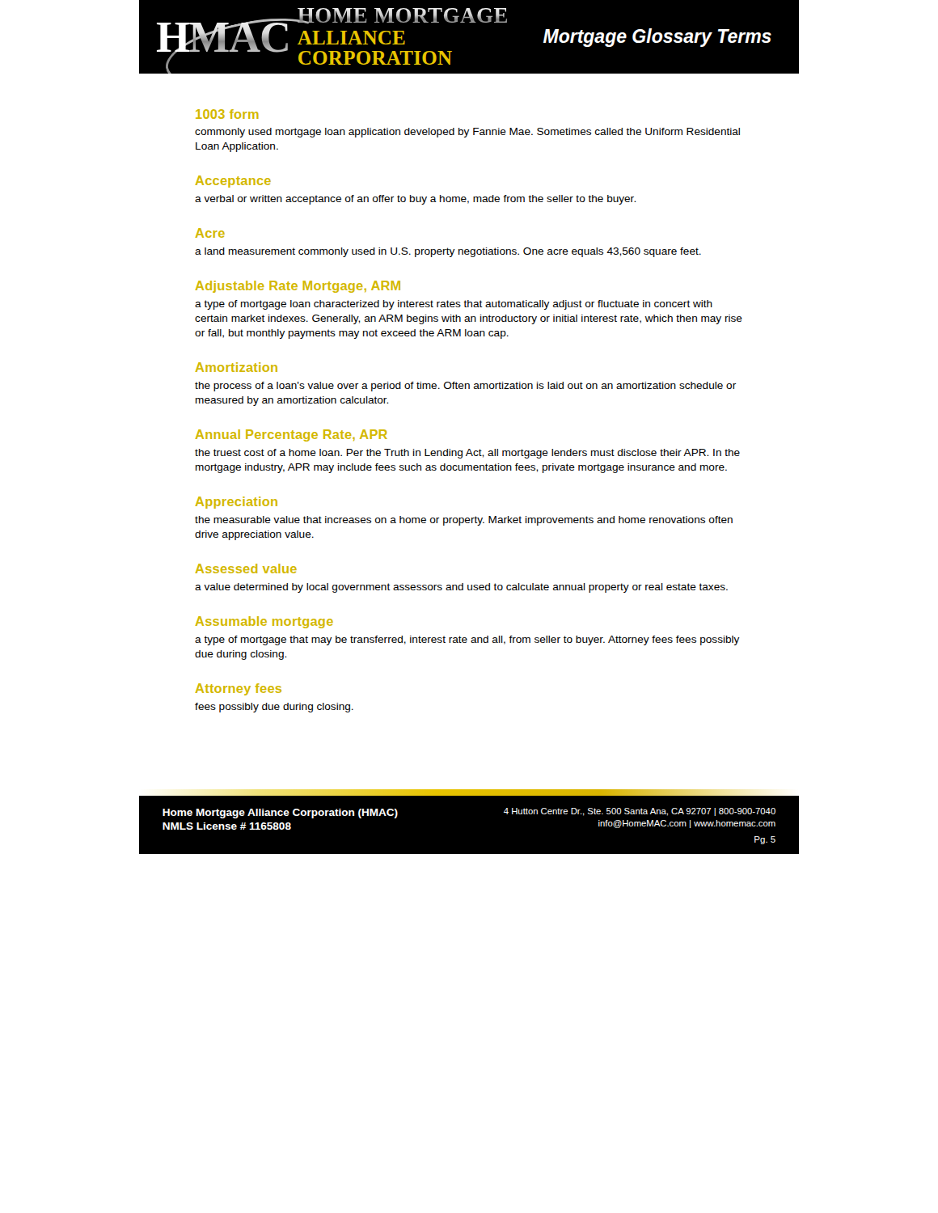HMAC
HOME MORTGAGE ALLIANCE CORPORATION
Mortgage Glossary Terms
1003 form
commonly used mortgage loan application developed by Fannie Mae. Sometimes called the Uniform Residential Loan Application.
Acceptance
a verbal or written acceptance of an offer to buy a home, made from the seller to the buyer.
Acre
a land measurement commonly used in U.S. property negotiations. One acre equals 43,560 square feet.
Adjustable Rate Mortgage, ARM
a type of mortgage loan characterized by interest rates that automatically adjust or fluctuate in concert with certain market indexes. Generally, an ARM begins with an introductory or initial interest rate, which then may rise or fall, but monthly payments may not exceed the ARM loan cap.
Amortization
the process of a loan's value over a period of time. Often amortization is laid out on an amortization schedule or measured by an amortization calculator.
Annual Percentage Rate, APR
the truest cost of a home loan. Per the Truth in Lending Act, all mortgage lenders must disclose their APR. In the mortgage industry, APR may include fees such as documentation fees, private mortgage insurance and more.
Appreciation
the measurable value that increases on a home or property. Market improvements and home renovations often drive appreciation value.
Assessed value
a value determined by local government assessors and used to calculate annual property or real estate taxes.
Assumable mortgage
a type of mortgage that may be transferred, interest rate and all, from seller to buyer. Attorney fees fees possibly due during closing.
Attorney fees
fees possibly due during closing.
Home Mortgage Alliance Corporation (HMAC)
NMLS License # 1165808
4 Hutton Centre Dr., Ste. 500 Santa Ana, CA 92707 | 800-900-7040
info@HomeMAC.com | www.homemac.com
Pg. 5